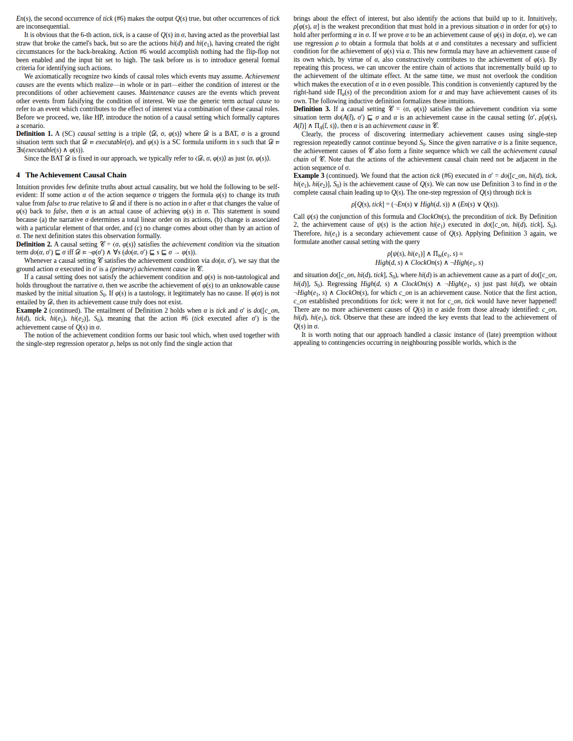En(s), the second occurrence of tick (#6) makes the output Q(s) true, but other occurrences of tick are inconsequential.
It is obvious that the 6-th action, tick, is a cause of Q(s) in σ, having acted as the proverbial last straw that broke the camel's back, but so are the actions hi(d) and hi(e1), having created the right circumstances for the back-breaking. Action #6 would accomplish nothing had the flip-flop not been enabled and the input bit set to high. The task before us is to introduce general formal criteria for identifying such actions.
We axiomatically recognize two kinds of causal roles which events may assume. Achievement causes are the events which realize—in whole or in part—either the condition of interest or the preconditions of other achievement causes. Maintenance causes are the events which prevent other events from falsifying the condition of interest. We use the generic term actual cause to refer to an event which contributes to the effect of interest via a combination of these causal roles. Before we proceed, we, like HP, introduce the notion of a causal setting which formally captures a scenario.
Definition 1. A (SC) causal setting is a triple ⟨𝒟, σ, φ(s)⟩ where 𝒟 is a BAT, σ is a ground situation term such that 𝒟 ⊨ executable(σ), and φ(s) is a SC formula uniform in s such that 𝒟 ⊨ ∃s(executable(s) ∧ φ(s)).
Since the BAT 𝒟 is fixed in our approach, we typically refer to ⟨𝒟, σ, φ(s)⟩ as just ⟨σ, φ(s)⟩.
4 The Achievement Causal Chain
Intuition provides few definite truths about actual causality, but we hold the following to be self-evident: If some action α of the action sequence σ triggers the formula φ(s) to change its truth value from false to true relative to 𝒟 and if there is no action in σ after α that changes the value of φ(s) back to false, then α is an actual cause of achieving φ(s) in σ. This statement is sound because (a) the narrative σ determines a total linear order on its actions, (b) change is associated with a particular element of that order, and (c) no change comes about other than by an action of σ. The next definition states this observation formally.
Definition 2. A causal setting 𝒞 = ⟨σ, φ(s)⟩ satisfies the achievement condition via the situation term do(α, σ′) ⊑ σ iff 𝒟 ⊨ ¬φ(σ′) ∧ ∀s (do(α, σ′) ⊑ s ⊑ σ → φ(s)).
Whenever a causal setting 𝒞 satisfies the achievement condition via do(α, σ′), we say that the ground action α executed in σ′ is a (primary) achievement cause in 𝒞.
If a causal setting does not satisfy the achievement condition and φ(s) is non-tautological and holds throughout the narrative σ, then we ascribe the achievement of φ(s) to an unknowable cause masked by the initial situation S0. If φ(s) is a tautology, it legitimately has no cause. If φ(σ) is not entailed by 𝒟, then its achievement cause truly does not exist.
Example 2 (continued). The entailment of Definition 2 holds when α is tick and σ′ is do([c_on, hi(d), tick, hi(e1), hi(e2)], S0), meaning that the action #6 (tick executed after σ′) is the achievement cause of Q(s) in σ.
The notion of the achievement condition forms our basic tool which, when used together with the single-step regression operator ρ, helps us not only find the single action that
brings about the effect of interest, but also identify the actions that build up to it. Intuitively, ρ[φ(s), α] is the weakest precondition that must hold in a previous situation σ in order for φ(s) to hold after performing α in σ. If we prove α to be an achievement cause of φ(s) in do(α, σ), we can use regression ρ to obtain a formula that holds at σ and constitutes a necessary and sufficient condition for the achievement of φ(s) via α. This new formula may have an achievement cause of its own which, by virtue of α, also constructively contributes to the achievement of φ(s). By repeating this process, we can uncover the entire chain of actions that incrementally build up to the achievement of the ultimate effect. At the same time, we must not overlook the condition which makes the execution of α in σ even possible. This condition is conveniently captured by the right-hand side Πα(s) of the precondition axiom for α and may have achievement causes of its own. The following inductive definition formalizes these intuitions.
Definition 3. If a causal setting 𝒞 = ⟨σ, φ(s)⟩ satisfies the achievement condition via some situation term do(A(t̄), σ′) ⊑ σ and α is an achievement cause in the causal setting ⟨σ′, ρ[φ(s), A(t̄)] ∧ ΠA(t̄, s)⟩, then α is an achievement cause in 𝒞.
Clearly, the process of discovering intermediary achievement causes using single-step regression repeatedly cannot continue beyond S0. Since the given narrative σ is a finite sequence, the achievement causes of 𝒞 also form a finite sequence which we call the achievement causal chain of 𝒞. Note that the actions of the achievement causal chain need not be adjacent in the action sequence of σ.
Example 3 (continued). We found that the action tick (#6) executed in σ′ = do([c_on, hi(d), tick, hi(e1), hi(e2)], S0) is the achievement cause of Q(s). We can now use Definition 3 to find in σ the complete causal chain leading up to Q(s). The one-step regression of Q(s) through tick is
ρ[Q(s), tick] = (¬En(s) ∨ High(d, s)) ∧ (En(s) ∨ Q(s)).
Call ψ(s) the conjunction of this formula and ClockOn(s), the precondition of tick. By Definition 2, the achievement cause of ψ(s) is the action hi(e1) executed in do([c_on, hi(d), tick], S0). Therefore, hi(e1) is a secondary achievement cause of Q(s). Applying Definition 3 again, we formulate another causal setting with the query
ρ[ψ(s), hi(e1)] ∧ Πhi(e1, s) ≡ High(d, s) ∧ ClockOn(s) ∧ ¬High(e1, s)
and situation do([c_on, hi(d), tick], S0), where hi(d) is an achievement cause as a part of do([c_on, hi(d)], S0). Regressing High(d, s) ∧ ClockOn(s) ∧ ¬High(e1, s) just past hi(d), we obtain ¬High(e1, s) ∧ ClockOn(s), for which c_on is an achievement cause. Notice that the first action, c_on established preconditions for tick; were it not for c_on, tick would have never happened! There are no more achievement causes of Q(s) in σ aside from those already identified: c_on, hi(d), hi(e1), tick. Observe that these are indeed the key events that lead to the achievement of Q(s) in σ.
It is worth noting that our approach handled a classic instance of (late) preemption without appealing to contingencies occurring in neighbouring possible worlds, which is the